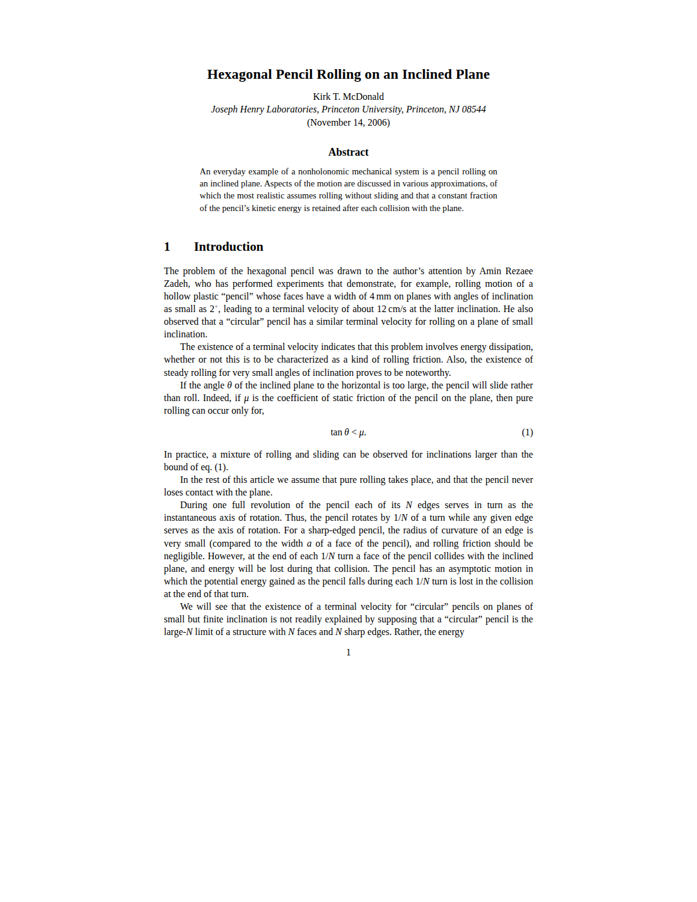Hexagonal Pencil Rolling on an Inclined Plane
Kirk T. McDonald
Joseph Henry Laboratories, Princeton University, Princeton, NJ 08544
(November 14, 2006)
Abstract
An everyday example of a nonholonomic mechanical system is a pencil rolling on an inclined plane. Aspects of the motion are discussed in various approximations, of which the most realistic assumes rolling without sliding and that a constant fraction of the pencil’s kinetic energy is retained after each collision with the plane.
1 Introduction
The problem of the hexagonal pencil was drawn to the author’s attention by Amin Rezaee Zadeh, who has performed experiments that demonstrate, for example, rolling motion of a hollow plastic “pencil” whose faces have a width of 4 mm on planes with angles of inclination as small as 2◦, leading to a terminal velocity of about 12 cm/s at the latter inclination. He also observed that a “circular” pencil has a similar terminal velocity for rolling on a plane of small inclination.
The existence of a terminal velocity indicates that this problem involves energy dissipation, whether or not this is to be characterized as a kind of rolling friction. Also, the existence of steady rolling for very small angles of inclination proves to be noteworthy.
If the angle θ of the inclined plane to the horizontal is too large, the pencil will slide rather than roll. Indeed, if μ is the coefficient of static friction of the pencil on the plane, then pure rolling can occur only for,
tan θ < μ. (1)
In practice, a mixture of rolling and sliding can be observed for inclinations larger than the bound of eq. (1).
In the rest of this article we assume that pure rolling takes place, and that the pencil never loses contact with the plane.
During one full revolution of the pencil each of its N edges serves in turn as the instantaneous axis of rotation. Thus, the pencil rotates by 1/N of a turn while any given edge serves as the axis of rotation. For a sharp-edged pencil, the radius of curvature of an edge is very small (compared to the width a of a face of the pencil), and rolling friction should be negligible. However, at the end of each 1/N turn a face of the pencil collides with the inclined plane, and energy will be lost during that collision. The pencil has an asymptotic motion in which the potential energy gained as the pencil falls during each 1/N turn is lost in the collision at the end of that turn.
We will see that the existence of a terminal velocity for “circular” pencils on planes of small but finite inclination is not readily explained by supposing that a “circular” pencil is the large-N limit of a structure with N faces and N sharp edges. Rather, the energy
1